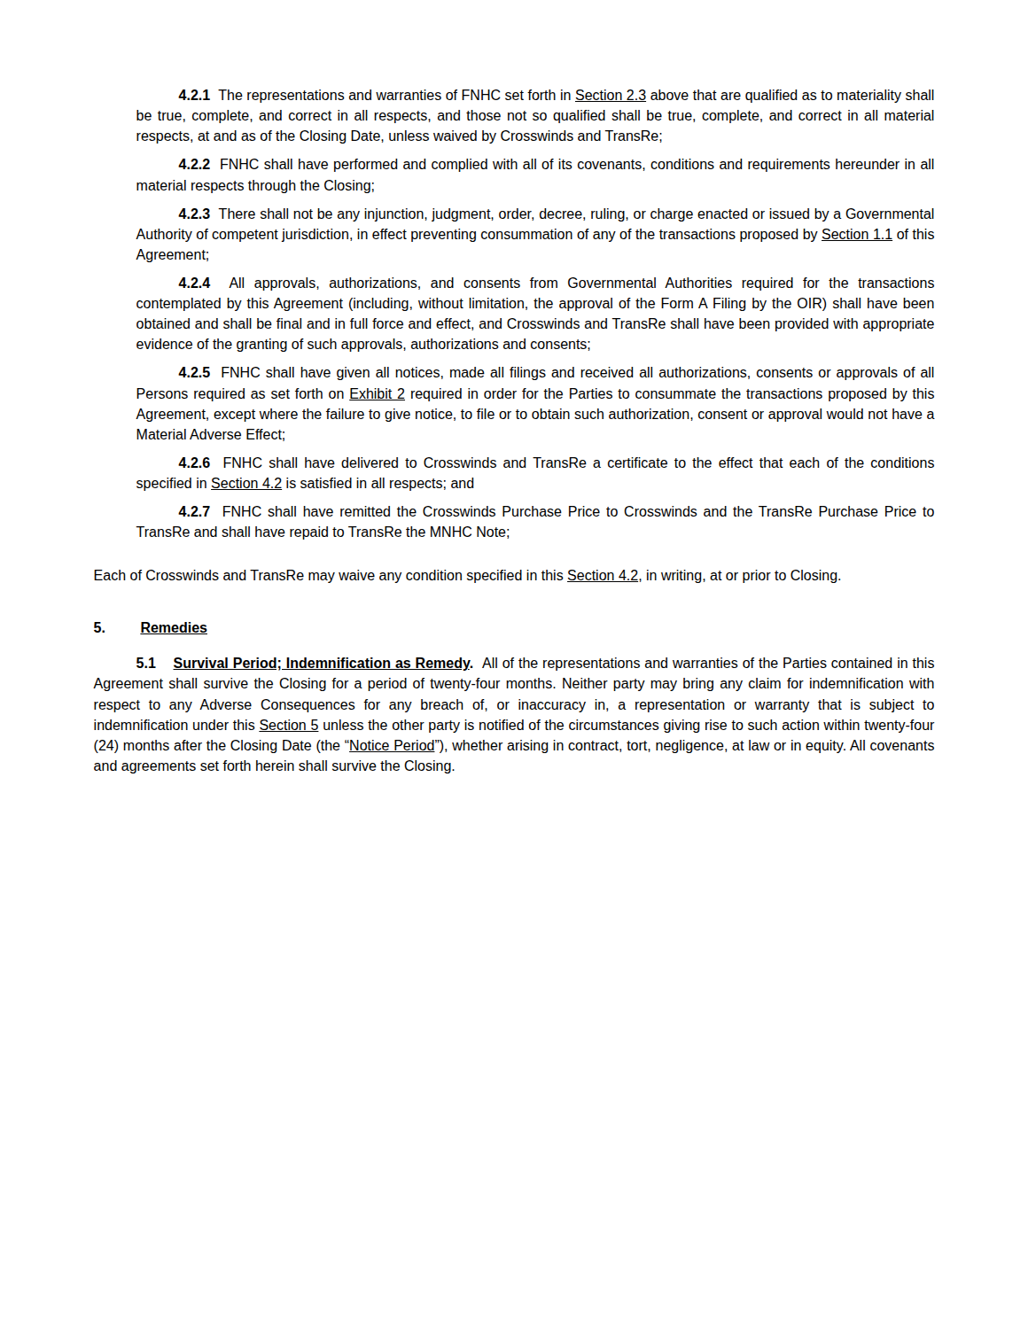4.2.1 The representations and warranties of FNHC set forth in Section 2.3 above that are qualified as to materiality shall be true, complete, and correct in all respects, and those not so qualified shall be true, complete, and correct in all material respects, at and as of the Closing Date, unless waived by Crosswinds and TransRe;
4.2.2 FNHC shall have performed and complied with all of its covenants, conditions and requirements hereunder in all material respects through the Closing;
4.2.3 There shall not be any injunction, judgment, order, decree, ruling, or charge enacted or issued by a Governmental Authority of competent jurisdiction, in effect preventing consummation of any of the transactions proposed by Section 1.1 of this Agreement;
4.2.4 All approvals, authorizations, and consents from Governmental Authorities required for the transactions contemplated by this Agreement (including, without limitation, the approval of the Form A Filing by the OIR) shall have been obtained and shall be final and in full force and effect, and Crosswinds and TransRe shall have been provided with appropriate evidence of the granting of such approvals, authorizations and consents;
4.2.5 FNHC shall have given all notices, made all filings and received all authorizations, consents or approvals of all Persons required as set forth on Exhibit 2 required in order for the Parties to consummate the transactions proposed by this Agreement, except where the failure to give notice, to file or to obtain such authorization, consent or approval would not have a Material Adverse Effect;
4.2.6 FNHC shall have delivered to Crosswinds and TransRe a certificate to the effect that each of the conditions specified in Section 4.2 is satisfied in all respects; and
4.2.7 FNHC shall have remitted the Crosswinds Purchase Price to Crosswinds and the TransRe Purchase Price to TransRe and shall have repaid to TransRe the MNHC Note;
Each of Crosswinds and TransRe may waive any condition specified in this Section 4.2, in writing, at or prior to Closing.
5. Remedies
5.1 Survival Period; Indemnification as Remedy. All of the representations and warranties of the Parties contained in this Agreement shall survive the Closing for a period of twenty-four months. Neither party may bring any claim for indemnification with respect to any Adverse Consequences for any breach of, or inaccuracy in, a representation or warranty that is subject to indemnification under this Section 5 unless the other party is notified of the circumstances giving rise to such action within twenty-four (24) months after the Closing Date (the “Notice Period”), whether arising in contract, tort, negligence, at law or in equity. All covenants and agreements set forth herein shall survive the Closing.